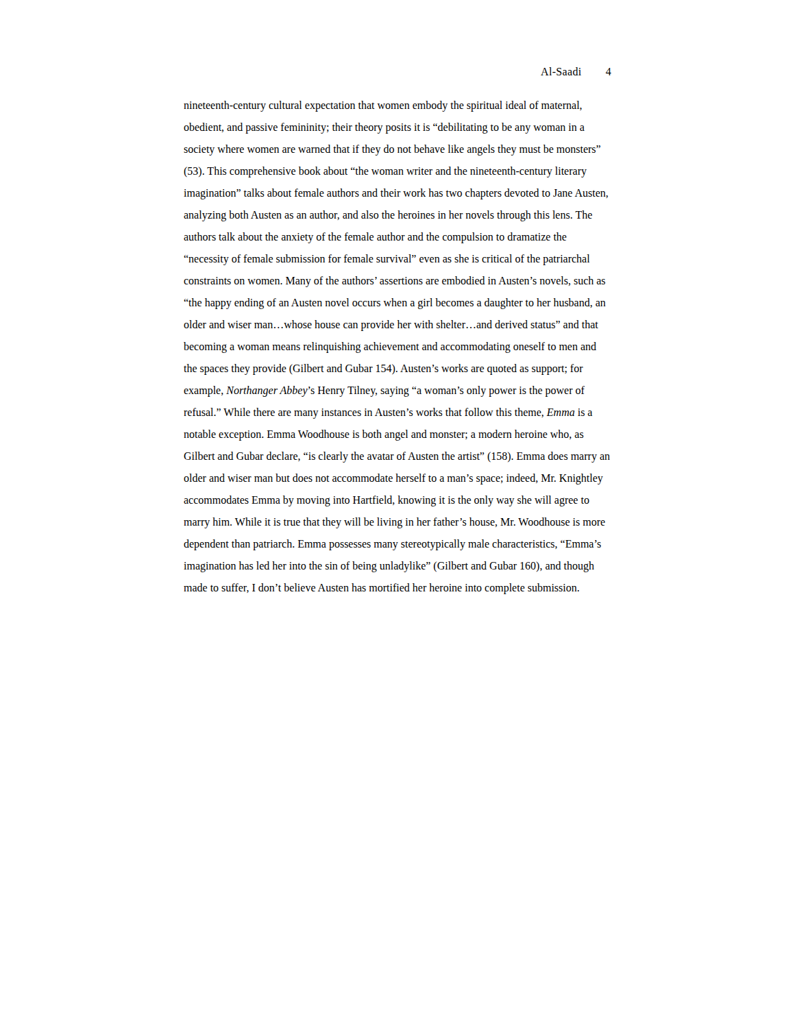Al-Saadi4
nineteenth-century cultural expectation that women embody the spiritual ideal of maternal, obedient, and passive femininity; their theory posits it is “debilitating to be any woman in a society where women are warned that if they do not behave like angels they must be monsters” (53). This comprehensive book about “the woman writer and the nineteenth-century literary imagination” talks about female authors and their work has two chapters devoted to Jane Austen, analyzing both Austen as an author, and also the heroines in her novels through this lens. The authors talk about the anxiety of the female author and the compulsion to dramatize the “necessity of female submission for female survival” even as she is critical of the patriarchal constraints on women. Many of the authors’ assertions are embodied in Austen’s novels, such as “the happy ending of an Austen novel occurs when a girl becomes a daughter to her husband, an older and wiser man…whose house can provide her with shelter…and derived status” and that becoming a woman means relinquishing achievement and accommodating oneself to men and the spaces they provide (Gilbert and Gubar 154). Austen’s works are quoted as support; for example, Northanger Abbey’s Henry Tilney, saying “a woman’s only power is the power of refusal.” While there are many instances in Austen’s works that follow this theme, Emma is a notable exception. Emma Woodhouse is both angel and monster; a modern heroine who, as Gilbert and Gubar declare, “is clearly the avatar of Austen the artist” (158). Emma does marry an older and wiser man but does not accommodate herself to a man’s space; indeed, Mr. Knightley accommodates Emma by moving into Hartfield, knowing it is the only way she will agree to marry him. While it is true that they will be living in her father’s house, Mr. Woodhouse is more dependent than patriarch. Emma possesses many stereotypically male characteristics, “Emma’s imagination has led her into the sin of being unladylike” (Gilbert and Gubar 160), and though made to suffer, I don’t believe Austen has mortified her heroine into complete submission.